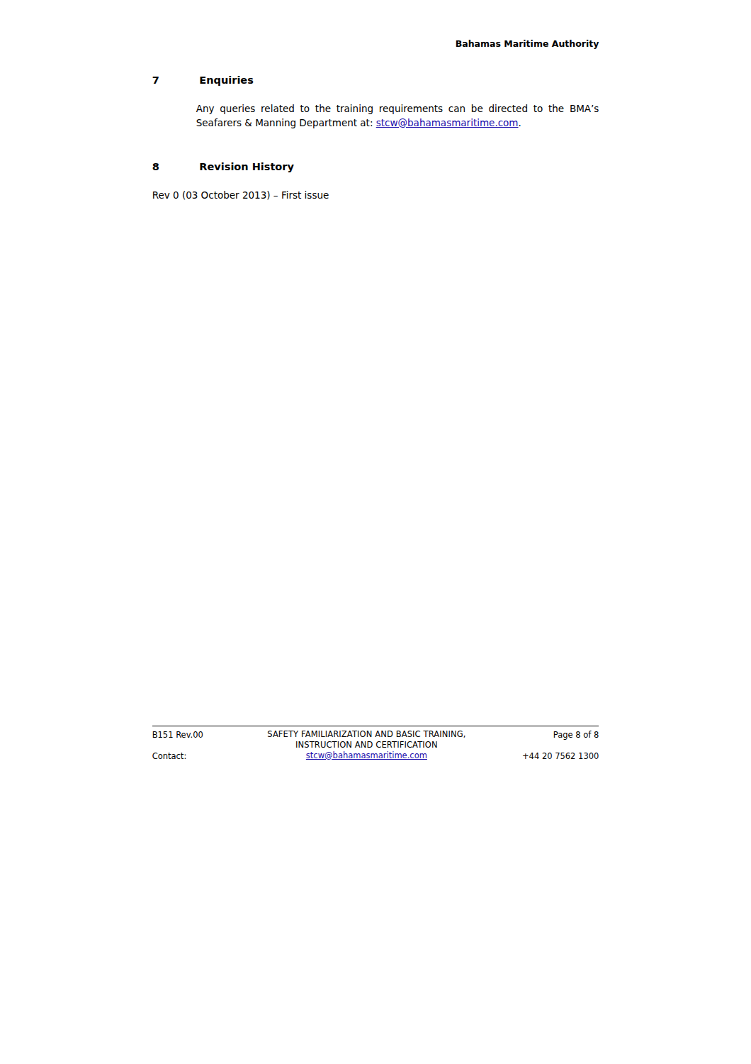Bahamas Maritime Authority
7
Enquiries
Any queries related to the training requirements can be directed to the BMA’s Seafarers & Manning Department at: stcw@bahamasmaritime.com.
8
Revision History
Rev 0 (03 October 2013) – First issue
| B151 Rev.00 | SAFETY FAMILIARIZATION AND BASIC TRAINING, INSTRUCTION AND CERTIFICATION | Page 8 of 8 |
| Contact: | stcw@bahamasmaritime.com | +44 20 7562 1300 |